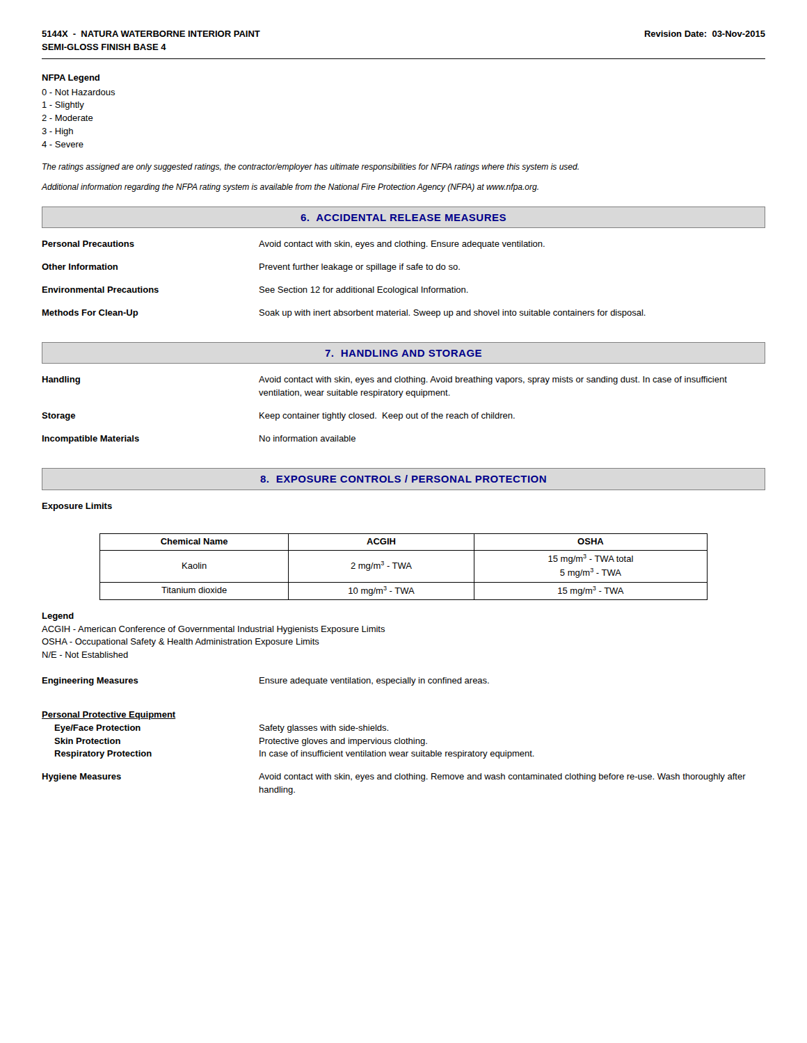5144X - NATURA WATERBORNE INTERIOR PAINT
SEMI-GLOSS FINISH BASE 4
Revision Date: 03-Nov-2015
NFPA Legend
0 - Not Hazardous
1 - Slightly
2 - Moderate
3 - High
4 - Severe
The ratings assigned are only suggested ratings, the contractor/employer has ultimate responsibilities for NFPA ratings where this system is used.
Additional information regarding the NFPA rating system is available from the National Fire Protection Agency (NFPA) at www.nfpa.org.
6. ACCIDENTAL RELEASE MEASURES
| Personal Precautions | Avoid contact with skin, eyes and clothing. Ensure adequate ventilation. |
| Other Information | Prevent further leakage or spillage if safe to do so. |
| Environmental Precautions | See Section 12 for additional Ecological Information. |
| Methods For Clean-Up | Soak up with inert absorbent material. Sweep up and shovel into suitable containers for disposal. |
7. HANDLING AND STORAGE
| Handling | Avoid contact with skin, eyes and clothing. Avoid breathing vapors, spray mists or sanding dust. In case of insufficient ventilation, wear suitable respiratory equipment. |
| Storage | Keep container tightly closed. Keep out of the reach of children. |
| Incompatible Materials | No information available |
8. EXPOSURE CONTROLS / PERSONAL PROTECTION
Exposure Limits
| Chemical Name | ACGIH | OSHA |
| --- | --- | --- |
| Kaolin | 2 mg/m 3 - TWA | 15 mg/m 3 - TWA total 5 mg/m 3 - TWA |
| Titanium dioxide | 10 mg/m 3 - TWA | 15 mg/m 3 - TWA |
Legend
ACGIH - American Conference of Governmental Industrial Hygienists Exposure Limits
OSHA - Occupational Safety & Health Administration Exposure Limits
N/E - Not Established
| Engineering Measures | Ensure adequate ventilation, especially in confined areas. |
Personal Protective Equipment
| Eye/Face Protection | Safety glasses with side-shields. |
| Skin Protection | Protective gloves and impervious clothing. |
| Respiratory Protection | In case of insufficient ventilation wear suitable respiratory equipment. |
| Hygiene Measures | Avoid contact with skin, eyes and clothing. Remove and wash contaminated clothing before re-use. Wash thoroughly after handling. |